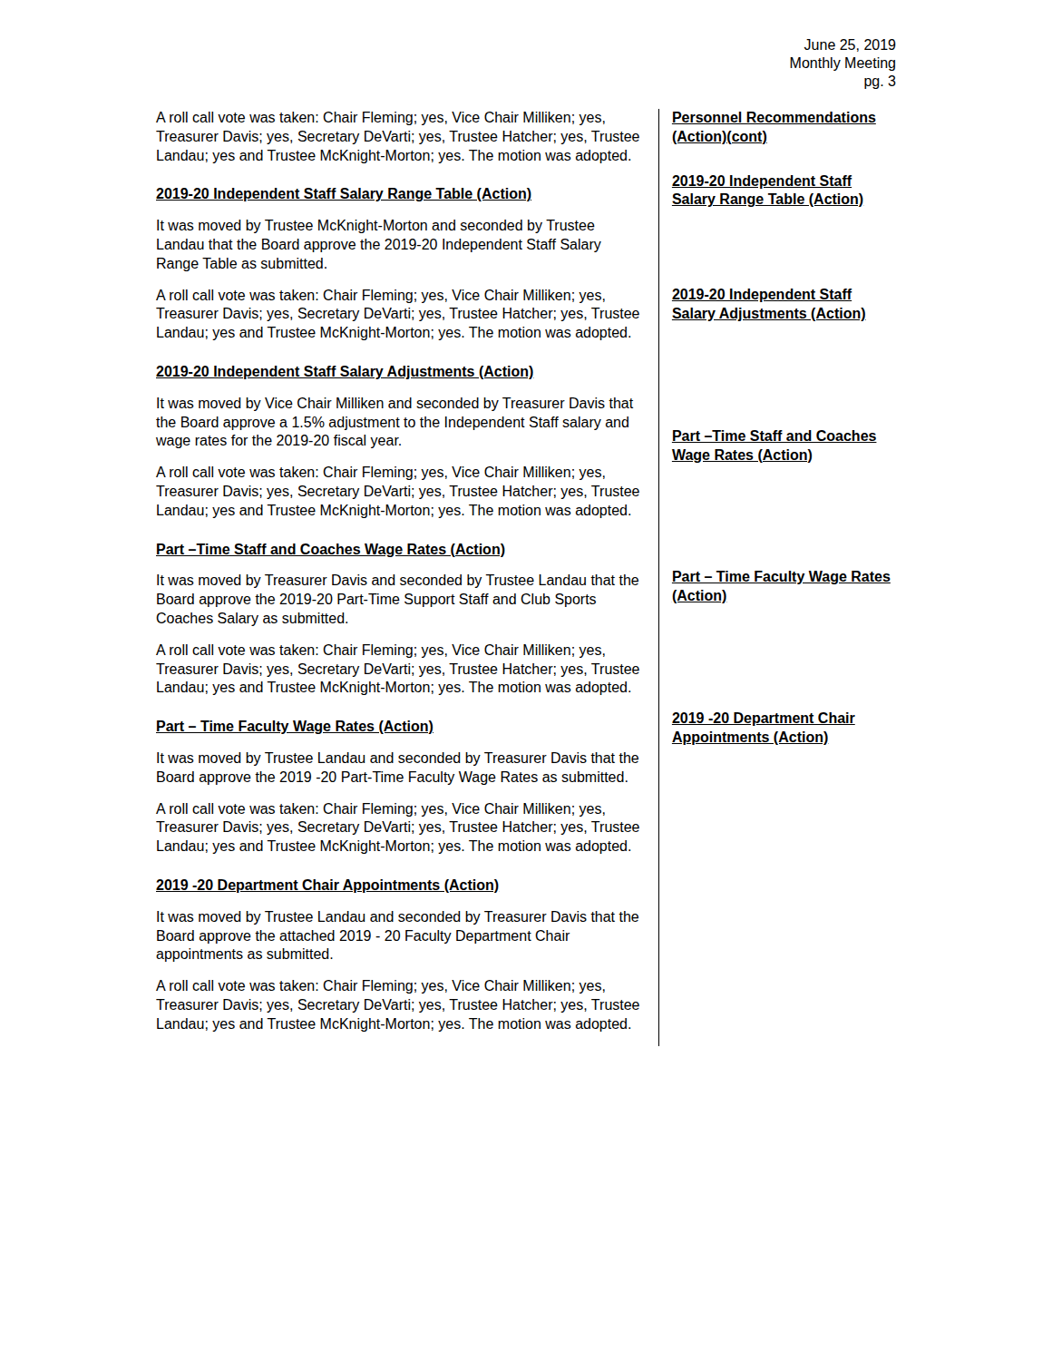June 25, 2019
Monthly Meeting
pg. 3
A roll call vote was taken: Chair Fleming; yes, Vice Chair Milliken; yes, Treasurer Davis; yes, Secretary DeVarti; yes, Trustee Hatcher; yes, Trustee Landau; yes and Trustee McKnight-Morton; yes. The motion was adopted.
2019-20 Independent Staff Salary Range Table (Action)
It was moved by Trustee McKnight-Morton and seconded by Trustee Landau that the Board approve the 2019-20 Independent Staff Salary Range Table as submitted.
A roll call vote was taken: Chair Fleming; yes, Vice Chair Milliken; yes, Treasurer Davis; yes, Secretary DeVarti; yes, Trustee Hatcher; yes, Trustee Landau; yes and Trustee McKnight-Morton; yes. The motion was adopted.
2019-20 Independent Staff Salary Adjustments (Action)
It was moved by Vice Chair Milliken and seconded by Treasurer Davis that the Board approve a 1.5% adjustment to the Independent Staff salary and wage rates for the 2019-20 fiscal year.
A roll call vote was taken: Chair Fleming; yes, Vice Chair Milliken; yes, Treasurer Davis; yes, Secretary DeVarti; yes, Trustee Hatcher; yes, Trustee Landau; yes and Trustee McKnight-Morton; yes. The motion was adopted.
Part –Time Staff and Coaches Wage Rates (Action)
It was moved by Treasurer Davis and seconded by Trustee Landau that the Board approve the 2019-20 Part-Time Support Staff and Club Sports Coaches Salary as submitted.
A roll call vote was taken: Chair Fleming; yes, Vice Chair Milliken; yes, Treasurer Davis; yes, Secretary DeVarti; yes, Trustee Hatcher; yes, Trustee Landau; yes and Trustee McKnight-Morton; yes. The motion was adopted.
Part – Time Faculty Wage Rates (Action)
It was moved by Trustee Landau and seconded by Treasurer Davis that the Board approve the 2019 -20 Part-Time Faculty Wage Rates as submitted.
A roll call vote was taken: Chair Fleming; yes, Vice Chair Milliken; yes, Treasurer Davis; yes, Secretary DeVarti; yes, Trustee Hatcher; yes, Trustee Landau; yes and Trustee McKnight-Morton; yes. The motion was adopted.
2019 -20 Department Chair Appointments (Action)
It was moved by Trustee Landau and seconded by Treasurer Davis that the Board approve the attached 2019 - 20 Faculty Department Chair appointments as submitted.
A roll call vote was taken: Chair Fleming; yes, Vice Chair Milliken; yes, Treasurer Davis; yes, Secretary DeVarti; yes, Trustee Hatcher; yes, Trustee Landau; yes and Trustee McKnight-Morton; yes. The motion was adopted.
Personnel Recommendations (Action)(cont)
2019-20 Independent Staff Salary Range Table (Action)
2019-20 Independent Staff Salary Adjustments (Action)
Part –Time Staff and Coaches Wage Rates (Action)
Part – Time Faculty Wage Rates (Action)
2019 -20 Department Chair Appointments (Action)